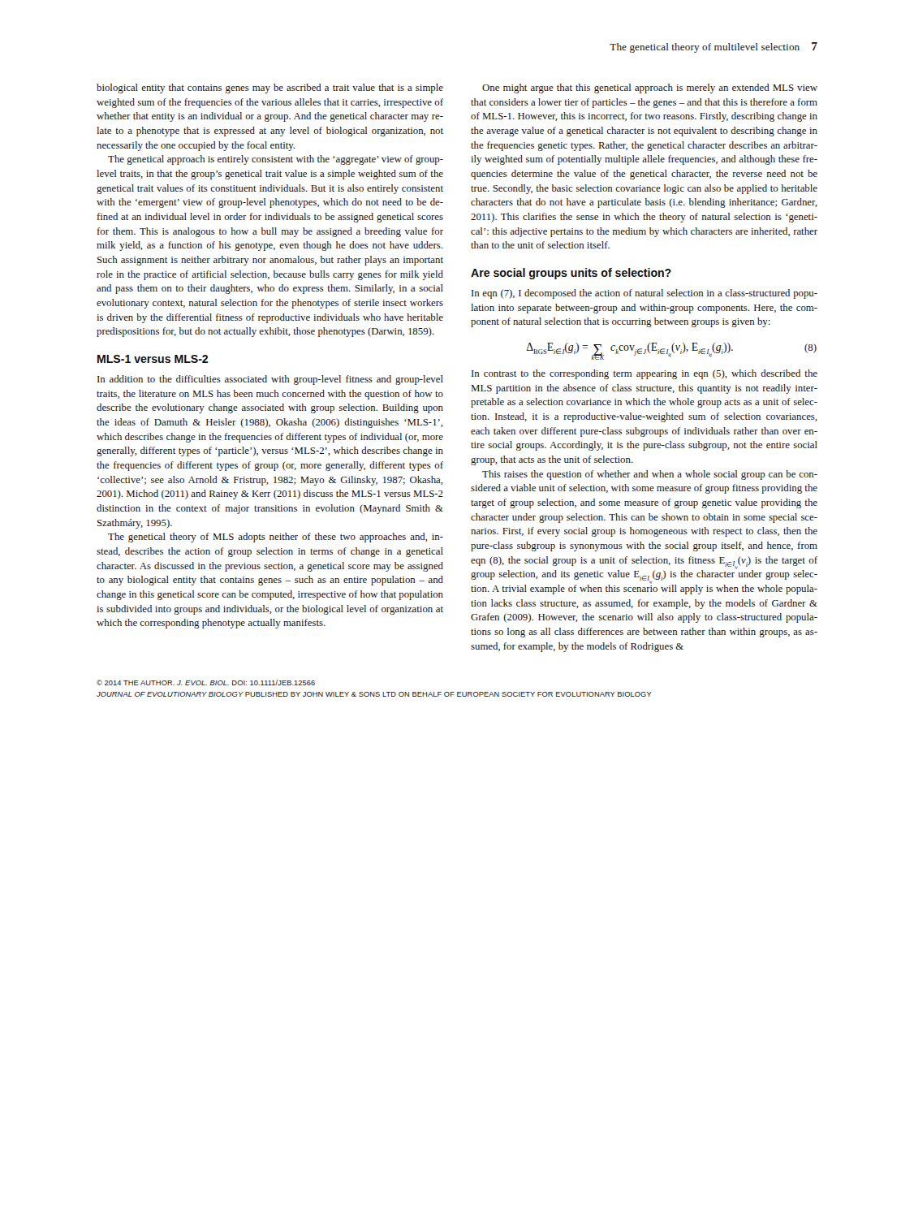The genetical theory of multilevel selection7
biological entity that contains genes may be ascribed a trait value that is a simple weighted sum of the frequencies of the various alleles that it carries, irrespective of whether that entity is an individual or a group. And the genetical character may relate to a phenotype that is expressed at any level of biological organization, not necessarily the one occupied by the focal entity.
The genetical approach is entirely consistent with the ‘aggregate’ view of group-level traits, in that the group’s genetical trait value is a simple weighted sum of the genetical trait values of its constituent individuals. But it is also entirely consistent with the ‘emergent’ view of group-level phenotypes, which do not need to be defined at an individual level in order for individuals to be assigned genetical scores for them. This is analogous to how a bull may be assigned a breeding value for milk yield, as a function of his genotype, even though he does not have udders. Such assignment is neither arbitrary nor anomalous, but rather plays an important role in the practice of artificial selection, because bulls carry genes for milk yield and pass them on to their daughters, who do express them. Similarly, in a social evolutionary context, natural selection for the phenotypes of sterile insect workers is driven by the differential fitness of reproductive individuals who have heritable predispositions for, but do not actually exhibit, those phenotypes (Darwin, 1859).
MLS-1 versus MLS-2
In addition to the difficulties associated with group-level fitness and group-level traits, the literature on MLS has been much concerned with the question of how to describe the evolutionary change associated with group selection. Building upon the ideas of Damuth & Heisler (1988), Okasha (2006) distinguishes ‘MLS-1’, which describes change in the frequencies of different types of individual (or, more generally, different types of ‘particle’), versus ‘MLS-2’, which describes change in the frequencies of different types of group (or, more generally, different types of ‘collective’; see also Arnold & Fristrup, 1982; Mayo & Gilinsky, 1987; Okasha, 2001). Michod (2011) and Rainey & Kerr (2011) discuss the MLS-1 versus MLS-2 distinction in the context of major transitions in evolution (Maynard Smith & Szathmáry, 1995).
The genetical theory of MLS adopts neither of these two approaches and, instead, describes the action of group selection in terms of change in a genetical character. As discussed in the previous section, a genetical score may be assigned to any biological entity that contains genes – such as an entire population – and change in this genetical score can be computed, irrespective of how that population is subdivided into groups and individuals, or the biological level of organization at which the corresponding phenotype actually manifests.
One might argue that this genetical approach is merely an extended MLS view that considers a lower tier of particles – the genes – and that this is therefore a form of MLS-1. However, this is incorrect, for two reasons. Firstly, describing change in the average value of a genetical character is not equivalent to describing change in the frequencies genetic types. Rather, the genetical character describes an arbitrarily weighted sum of potentially multiple allele frequencies, and although these frequencies determine the value of the genetical character, the reverse need not be true. Secondly, the basic selection covariance logic can also be applied to heritable characters that do not have a particulate basis (i.e. blending inheritance; Gardner, 2011). This clarifies the sense in which the theory of natural selection is ‘genetical’: this adjective pertains to the medium by which characters are inherited, rather than to the unit of selection itself.
Are social groups units of selection?
In eqn (7), I decomposed the action of natural selection in a class-structured population into separate between-group and within-group components. Here, the component of natural selection that is occurring between groups is given by:
| Δ BGS E i ∈ I ( g i ) = Σ k ∈ K c k cov j ∈ J (E i ∈ I kj ( v i ), E i ∈ I kj ( g i )). | (8) |
In contrast to the corresponding term appearing in eqn (5), which described the MLS partition in the absence of class structure, this quantity is not readily interpretable as a selection covariance in which the whole group acts as a unit of selection. Instead, it is a reproductive-value-weighted sum of selection covariances, each taken over different pure-class subgroups of individuals rather than over entire social groups. Accordingly, it is the pure-class subgroup, not the entire social group, that acts as the unit of selection.
This raises the question of whether and when a whole social group can be considered a viable unit of selection, with some measure of group fitness providing the target of group selection, and some measure of group genetic value providing the character under group selection. This can be shown to obtain in some special scenarios. First, if every social group is homogeneous with respect to class, then the pure-class subgroup is synonymous with the social group itself, and hence, from eqn (8), the social group is a unit of selection, its fitness Ei∈Ikj(vi) is the target of group selection, and its genetic value Ei∈Ikj(gi) is the character under group selection. A trivial example of when this scenario will apply is when the whole population lacks class structure, as assumed, for example, by the models of Gardner & Grafen (2009). However, the scenario will also apply to class-structured populations so long as all class differences are between rather than within groups, as assumed, for example, by the models of Rodrigues &
© 2014 THE AUTHOR. J. EVOL. BIOL. doi: 10.1111/jeb.12566
JOURNAL OF EVOLUTIONARY BIOLOGY PUBLISHED BY JOHN WILEY & SONS LTD ON BEHALF OF EUROPEAN SOCIETY FOR EVOLUTIONARY BIOLOGY